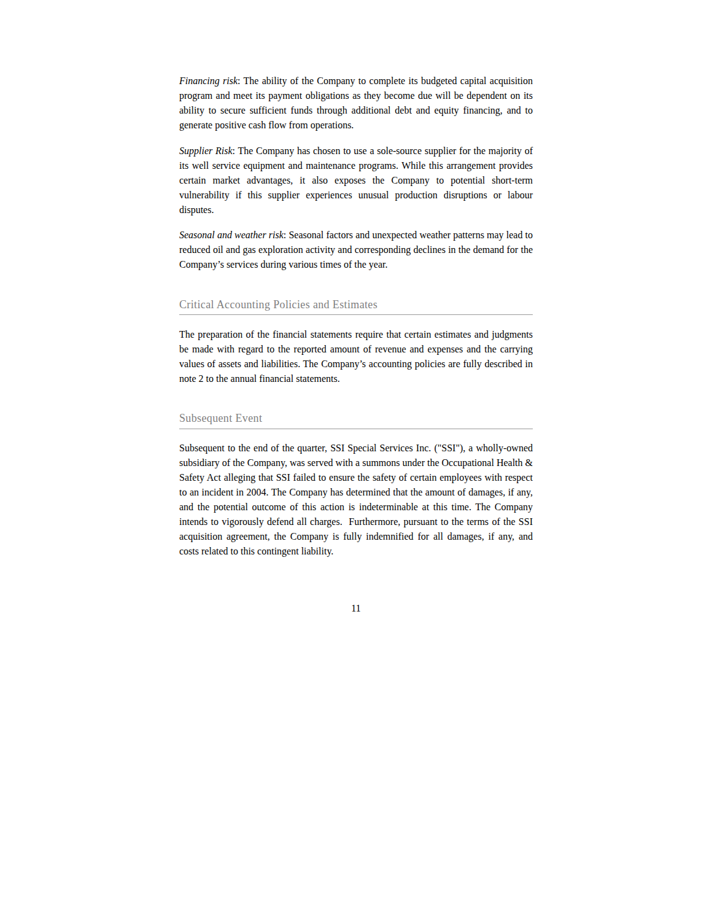Financing risk: The ability of the Company to complete its budgeted capital acquisition program and meet its payment obligations as they become due will be dependent on its ability to secure sufficient funds through additional debt and equity financing, and to generate positive cash flow from operations.
Supplier Risk: The Company has chosen to use a sole-source supplier for the majority of its well service equipment and maintenance programs. While this arrangement provides certain market advantages, it also exposes the Company to potential short-term vulnerability if this supplier experiences unusual production disruptions or labour disputes.
Seasonal and weather risk: Seasonal factors and unexpected weather patterns may lead to reduced oil and gas exploration activity and corresponding declines in the demand for the Company’s services during various times of the year.
Critical Accounting Policies and Estimates
The preparation of the financial statements require that certain estimates and judgments be made with regard to the reported amount of revenue and expenses and the carrying values of assets and liabilities. The Company’s accounting policies are fully described in note 2 to the annual financial statements.
Subsequent Event
Subsequent to the end of the quarter, SSI Special Services Inc. ("SSI"), a wholly-owned subsidiary of the Company, was served with a summons under the Occupational Health & Safety Act alleging that SSI failed to ensure the safety of certain employees with respect to an incident in 2004. The Company has determined that the amount of damages, if any, and the potential outcome of this action is indeterminable at this time. The Company intends to vigorously defend all charges. Furthermore, pursuant to the terms of the SSI acquisition agreement, the Company is fully indemnified for all damages, if any, and costs related to this contingent liability.
11